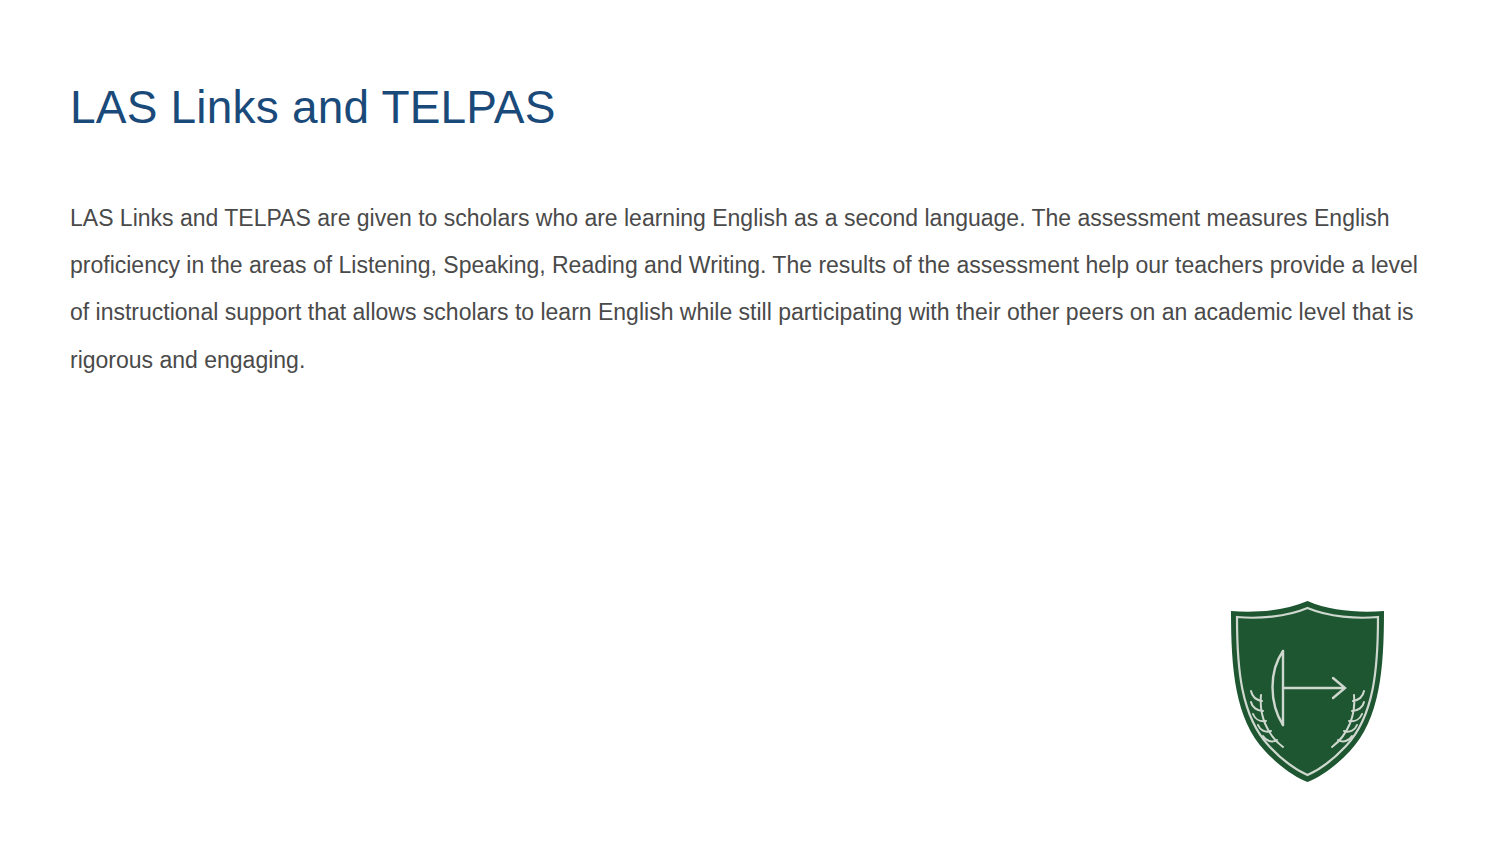LAS Links and TELPAS
LAS Links and TELPAS are given to scholars who are learning English as a second language. The assessment measures English proficiency in the areas of Listening, Speaking, Reading and Writing. The results of the assessment help our teachers provide a level of instructional support that allows scholars to learn English while still participating with their other peers on an academic level that is rigorous and engaging.